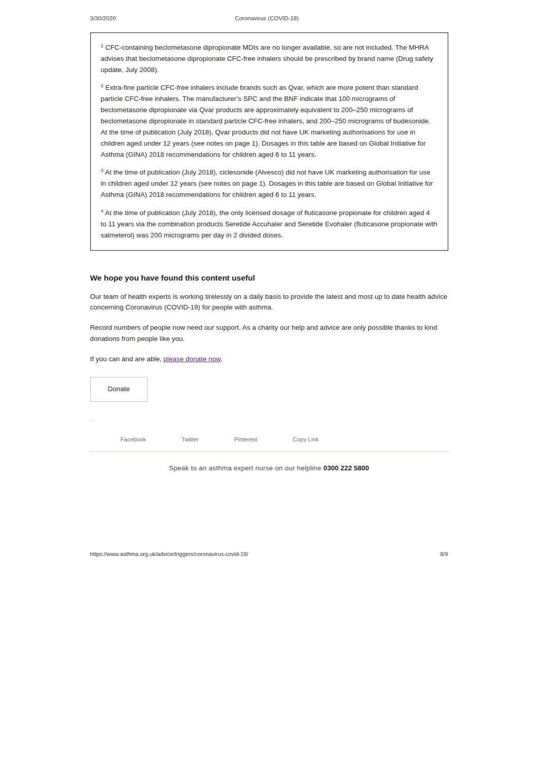3/30/2020 Coronavirus (COVID-19)
1 CFC-containing beclometasone dipropionate MDIs are no longer available, so are not included. The MHRA advises that beclometasone dipropionate CFC-free inhalers should be prescribed by brand name (Drug safety update, July 2008).
2 Extra-fine particle CFC-free inhalers include brands such as Qvar, which are more potent than standard particle CFC-free inhalers. The manufacturer’s SPC and the BNF indicate that 100 micrograms of beclometasone dipropionate via Qvar products are approximately equivalent to 200–250 micrograms of beclometasone dipropionate in standard particle CFC-free inhalers, and 200–250 micrograms of budesonide. At the time of publication (July 2018), Qvar products did not have UK marketing authorisations for use in children aged under 12 years (see notes on page 1). Dosages in this table are based on Global Initiative for Asthma (GINA) 2018 recommendations for children aged 6 to 11 years.
3 At the time of publication (July 2018), ciclesonide (Alvesco) did not have UK marketing authorisation for use in children aged under 12 years (see notes on page 1). Dosages in this table are based on Global Initiative for Asthma (GINA) 2018 recommendations for children aged 6 to 11 years.
4 At the time of publication (July 2018), the only licensed dosage of fluticasone propionate for children aged 4 to 11 years via the combination products Seretide Accuhaler and Seretide Evohaler (fluticasone propionate with salmeterol) was 200 micrograms per day in 2 divided doses.
We hope you have found this content useful
Our team of health experts is working tirelessly on a daily basis to provide the latest and most up to date health advice concerning Coronavirus (COVID-19) for people with asthma.
Record numbers of people now need our support. As a charity our help and advice are only possible thanks to kind donations from people like you.
If you can and are able, please donate now.
Donate
··
Facebook Twitter Pinterest Copy Link
Speak to an asthma expert nurse on our helpline 0300 222 5800
https://www.asthma.org.uk/advice/triggers/coronavirus-covid-19/ 8/9